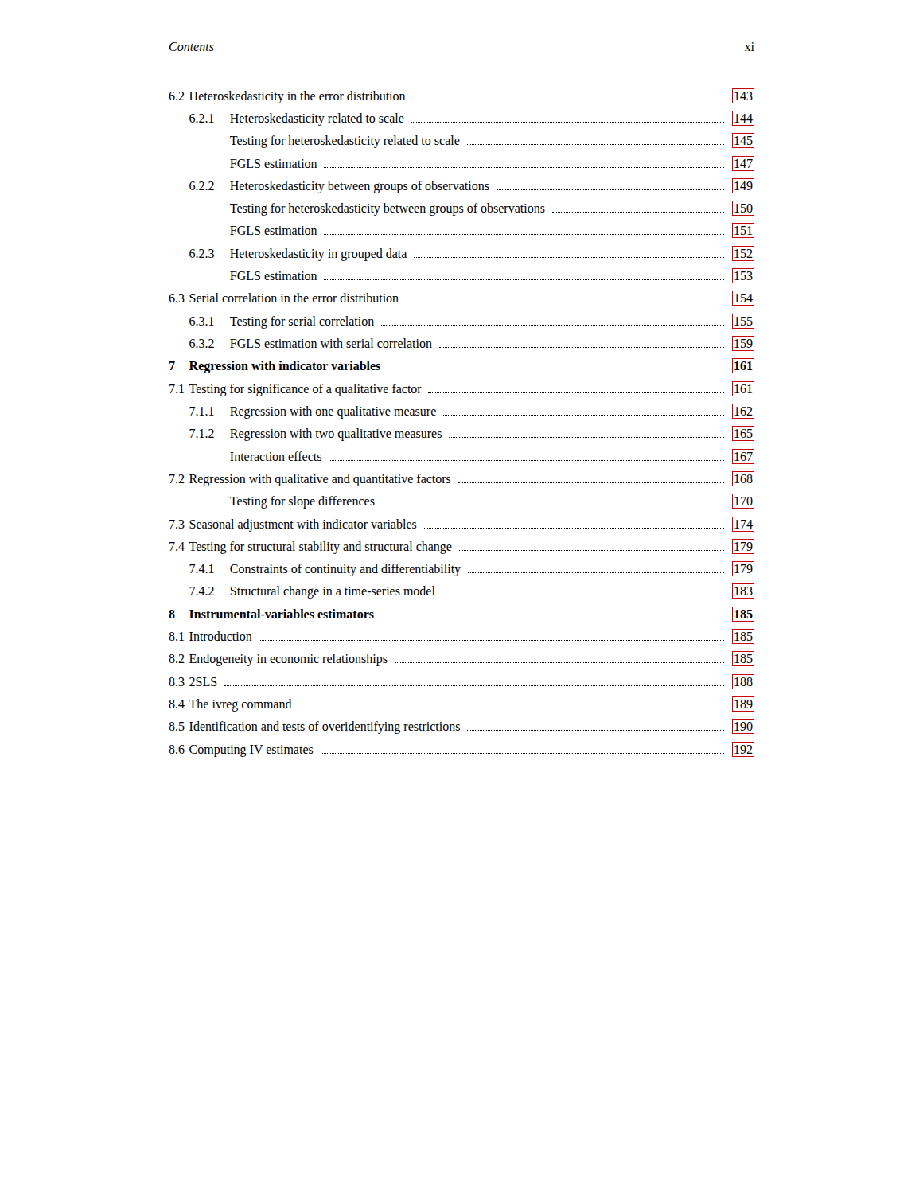Contents xi
6.2 Heteroskedasticity in the error distribution 143
6.2.1 Heteroskedasticity related to scale 144
Testing for heteroskedasticity related to scale 145
FGLS estimation 147
6.2.2 Heteroskedasticity between groups of observations 149
Testing for heteroskedasticity between groups of observations 150
FGLS estimation 151
6.2.3 Heteroskedasticity in grouped data 152
FGLS estimation 153
6.3 Serial correlation in the error distribution 154
6.3.1 Testing for serial correlation 155
6.3.2 FGLS estimation with serial correlation 159
7 Regression with indicator variables 161
7.1 Testing for significance of a qualitative factor 161
7.1.1 Regression with one qualitative measure 162
7.1.2 Regression with two qualitative measures 165
Interaction effects 167
7.2 Regression with qualitative and quantitative factors 168
Testing for slope differences 170
7.3 Seasonal adjustment with indicator variables 174
7.4 Testing for structural stability and structural change 179
7.4.1 Constraints of continuity and differentiability 179
7.4.2 Structural change in a time-series model 183
8 Instrumental-variables estimators 185
8.1 Introduction 185
8.2 Endogeneity in economic relationships 185
8.3 2SLS 188
8.4 The ivreg command 189
8.5 Identification and tests of overidentifying restrictions 190
8.6 Computing IV estimates 192